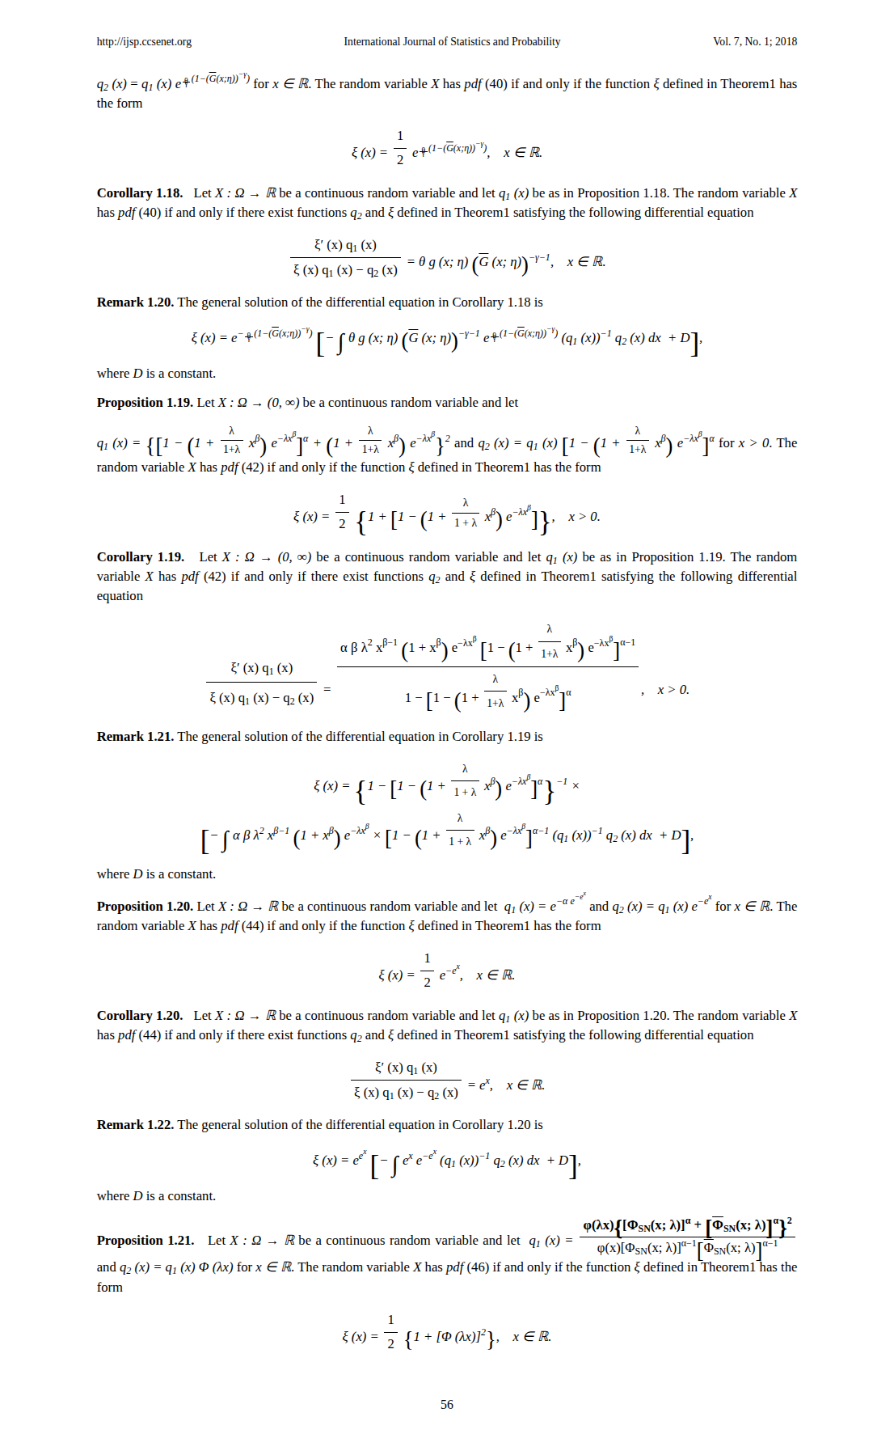http://ijsp.ccsenet.org International Journal of Statistics and Probability Vol. 7, No. 1; 2018
q2 (x) = q1 (x) eθγ(1−(G(x;η))−γ) for x ∈ ℝ. The random variable X has pdf (40) if and only if the function ξ defined in Theorem1 has the form
ξ (x) = 12 eθγ(1−(G(x;η))−γ), x ∈ ℝ.
Corollary 1.18. Let X : Ω → ℝ be a continuous random variable and let q1 (x) be as in Proposition 1.18. The random variable X has pdf (40) if and only if there exist functions q2 and ξ defined in Theorem1 satisfying the following differential equation
ξ′ (x) q1 (x) ξ (x) q1 (x) − q2 (x) = θ g (x; η) (G (x; η))−γ−1, x ∈ ℝ.
Remark 1.20. The general solution of the differential equation in Corollary 1.18 is
ξ (x) = e−θγ(1−(G(x;η))−γ) [− ∫ θ g (x; η) (G (x; η))−γ−1 eθγ(1−(G(x;η))−γ) (q1 (x))−1 q2 (x) dx + D],
where D is a constant.
Proposition 1.19. Let X : Ω → (0, ∞) be a continuous random variable and let
q1 (x) = {[1 − (1 + λ 1+λ xβ) e−λxβ]α + (1 + λ 1+λ xβ) e−λxβ}2 and q2 (x) = q1 (x) [1 − (1 + λ 1+λ xβ) e−λxβ]α for x > 0. The random variable X has pdf (42) if and only if the function ξ defined in Theorem1 has the form
ξ (x) = 12 {1 + [1 − (1 + λ 1 + λ xβ) e−λxβ]}, x > 0.
Corollary 1.19. Let X : Ω → (0, ∞) be a continuous random variable and let q1 (x) be as in Proposition 1.19. The random variable X has pdf (42) if and only if there exist functions q2 and ξ defined in Theorem1 satisfying the following differential equation
ξ′ (x) q1 (x) ξ (x) q1 (x) − q2 (x) = α β λ2 xβ−1 (1 + xβ) e−λxβ [1 − (1 + λ 1+λ xβ) e−λxβ]α−11 − [1 − (1 + λ 1+λ xβ) e−λxβ]α, x > 0.
Remark 1.21. The general solution of the differential equation in Corollary 1.19 is
ξ (x) = {1 − [1 − (1 + λ 1 + λ xβ) e−λxβ]α}−1 × [− ∫ α β λ2 xβ−1 (1 + xβ) e−λxβ × [1 − (1 + λ 1 + λ xβ) e−λxβ]α−1 (q1 (x))−1 q2 (x) dx + D],
where D is a constant.
Proposition 1.20. Let X : Ω → ℝ be a continuous random variable and let q1 (x) = e−α e−ex and q2 (x) = q1 (x) e−ex for x ∈ ℝ. The random variable X has pdf (44) if and only if the function ξ defined in Theorem1 has the form
ξ (x) = 12 e−ex, x ∈ ℝ.
Corollary 1.20. Let X : Ω → ℝ be a continuous random variable and let q1 (x) be as in Proposition 1.20. The random variable X has pdf (44) if and only if there exist functions q2 and ξ defined in Theorem1 satisfying the following differential equation
ξ′ (x) q1 (x) ξ (x) q1 (x) − q2 (x) = ex, x ∈ ℝ.
Remark 1.22. The general solution of the differential equation in Corollary 1.20 is
ξ (x) = eex [− ∫ ex e−ex (q1 (x))−1 q2 (x) dx + D],
where D is a constant.
Proposition 1.21. Let X : Ω → ℝ be a continuous random variable and let q1 (x) = φ(λx){[ΦSN(x; λ)]α + [ΦSN(x; λ)]α}2 φ(x)[ΦSN(x; λ)]α−1[ΦSN(x; λ)]α−1 and q2 (x) = q1 (x) Φ (λx) for x ∈ ℝ. The random variable X has pdf (46) if and only if the function ξ defined in Theorem1 has the form
ξ (x) = 12 {1 + [Φ (λx)]2}, x ∈ ℝ.
56